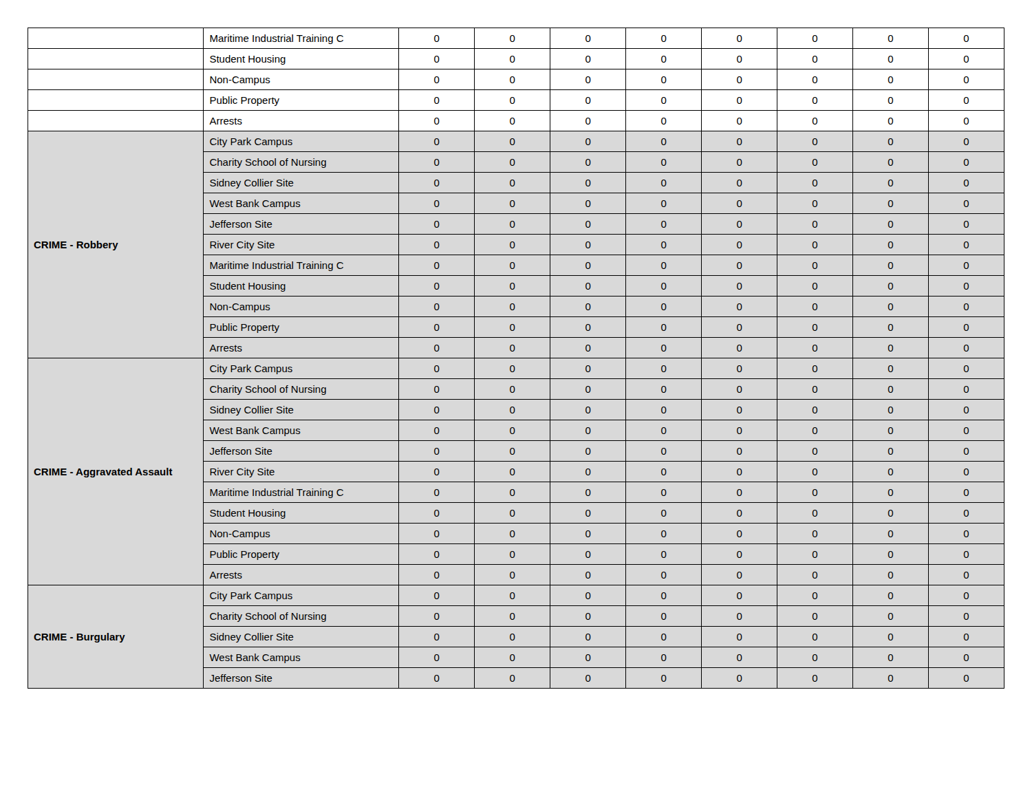| | Maritime Industrial Training C | 0 | 0 | 0 | 0 | 0 | 0 | 0 | 0 |
| | Student Housing | 0 | 0 | 0 | 0 | 0 | 0 | 0 | 0 |
| | Non-Campus | 0 | 0 | 0 | 0 | 0 | 0 | 0 | 0 |
| | Public Property | 0 | 0 | 0 | 0 | 0 | 0 | 0 | 0 |
| | Arrests | 0 | 0 | 0 | 0 | 0 | 0 | 0 | 0 |
| CRIME - Robbery | City Park Campus | 0 | 0 | 0 | 0 | 0 | 0 | 0 | 0 |
| Charity School of Nursing | 0 | 0 | 0 | 0 | 0 | 0 | 0 | 0 |
| Sidney Collier Site | 0 | 0 | 0 | 0 | 0 | 0 | 0 | 0 |
| West Bank Campus | 0 | 0 | 0 | 0 | 0 | 0 | 0 | 0 |
| Jefferson Site | 0 | 0 | 0 | 0 | 0 | 0 | 0 | 0 |
| River City Site | 0 | 0 | 0 | 0 | 0 | 0 | 0 | 0 |
| Maritime Industrial Training C | 0 | 0 | 0 | 0 | 0 | 0 | 0 | 0 |
| Student Housing | 0 | 0 | 0 | 0 | 0 | 0 | 0 | 0 |
| Non-Campus | 0 | 0 | 0 | 0 | 0 | 0 | 0 | 0 |
| Public Property | 0 | 0 | 0 | 0 | 0 | 0 | 0 | 0 |
| Arrests | 0 | 0 | 0 | 0 | 0 | 0 | 0 | 0 |
| CRIME - Aggravated Assault | City Park Campus | 0 | 0 | 0 | 0 | 0 | 0 | 0 | 0 |
| Charity School of Nursing | 0 | 0 | 0 | 0 | 0 | 0 | 0 | 0 |
| Sidney Collier Site | 0 | 0 | 0 | 0 | 0 | 0 | 0 | 0 |
| West Bank Campus | 0 | 0 | 0 | 0 | 0 | 0 | 0 | 0 |
| Jefferson Site | 0 | 0 | 0 | 0 | 0 | 0 | 0 | 0 |
| River City Site | 0 | 0 | 0 | 0 | 0 | 0 | 0 | 0 |
| Maritime Industrial Training C | 0 | 0 | 0 | 0 | 0 | 0 | 0 | 0 |
| Student Housing | 0 | 0 | 0 | 0 | 0 | 0 | 0 | 0 |
| Non-Campus | 0 | 0 | 0 | 0 | 0 | 0 | 0 | 0 |
| Public Property | 0 | 0 | 0 | 0 | 0 | 0 | 0 | 0 |
| Arrests | 0 | 0 | 0 | 0 | 0 | 0 | 0 | 0 |
| CRIME - Burgulary | City Park Campus | 0 | 0 | 0 | 0 | 0 | 0 | 0 | 0 |
| Charity School of Nursing | 0 | 0 | 0 | 0 | 0 | 0 | 0 | 0 |
| Sidney Collier Site | 0 | 0 | 0 | 0 | 0 | 0 | 0 | 0 |
| West Bank Campus | 0 | 0 | 0 | 0 | 0 | 0 | 0 | 0 |
| Jefferson Site | 0 | 0 | 0 | 0 | 0 | 0 | 0 | 0 |